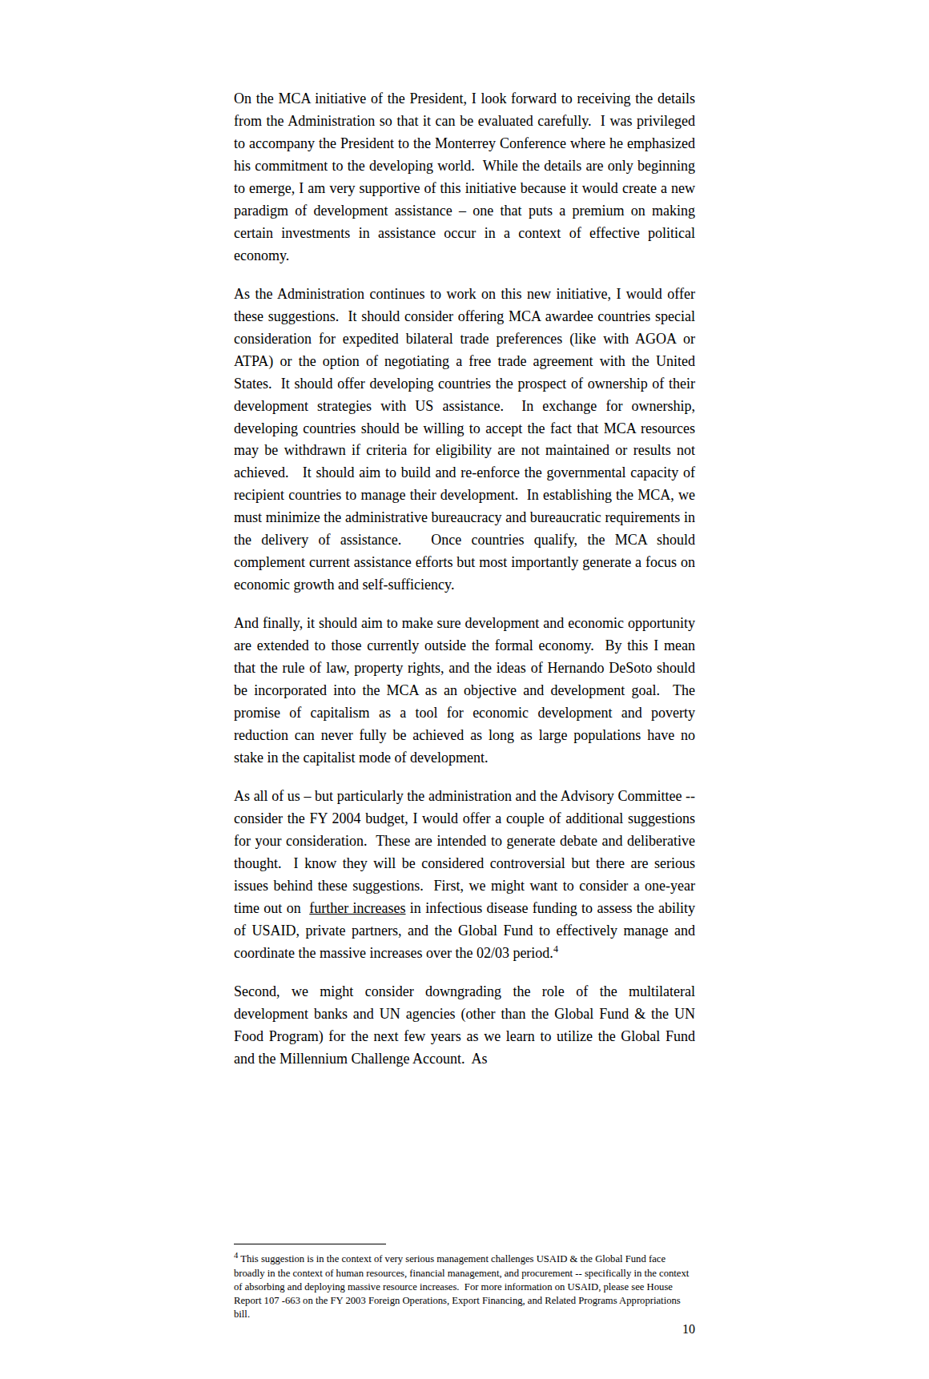On the MCA initiative of the President, I look forward to receiving the details from the Administration so that it can be evaluated carefully. I was privileged to accompany the President to the Monterrey Conference where he emphasized his commitment to the developing world. While the details are only beginning to emerge, I am very supportive of this initiative because it would create a new paradigm of development assistance – one that puts a premium on making certain investments in assistance occur in a context of effective political economy.
As the Administration continues to work on this new initiative, I would offer these suggestions. It should consider offering MCA awardee countries special consideration for expedited bilateral trade preferences (like with AGOA or ATPA) or the option of negotiating a free trade agreement with the United States. It should offer developing countries the prospect of ownership of their development strategies with US assistance. In exchange for ownership, developing countries should be willing to accept the fact that MCA resources may be withdrawn if criteria for eligibility are not maintained or results not achieved. It should aim to build and re-enforce the governmental capacity of recipient countries to manage their development. In establishing the MCA, we must minimize the administrative bureaucracy and bureaucratic requirements in the delivery of assistance. Once countries qualify, the MCA should complement current assistance efforts but most importantly generate a focus on economic growth and self-sufficiency.
And finally, it should aim to make sure development and economic opportunity are extended to those currently outside the formal economy. By this I mean that the rule of law, property rights, and the ideas of Hernando DeSoto should be incorporated into the MCA as an objective and development goal. The promise of capitalism as a tool for economic development and poverty reduction can never fully be achieved as long as large populations have no stake in the capitalist mode of development.
As all of us – but particularly the administration and the Advisory Committee -- consider the FY 2004 budget, I would offer a couple of additional suggestions for your consideration. These are intended to generate debate and deliberative thought. I know they will be considered controversial but there are serious issues behind these suggestions. First, we might want to consider a one-year time out on further increases in infectious disease funding to assess the ability of USAID, private partners, and the Global Fund to effectively manage and coordinate the massive increases over the 02/03 period.4
Second, we might consider downgrading the role of the multilateral development banks and UN agencies (other than the Global Fund & the UN Food Program) for the next few years as we learn to utilize the Global Fund and the Millennium Challenge Account. As
4 This suggestion is in the context of very serious management challenges USAID & the Global Fund face broadly in the context of human resources, financial management, and procurement -- specifically in the context of absorbing and deploying massive resource increases. For more information on USAID, please see House Report 107 -663 on the FY 2003 Foreign Operations, Export Financing, and Related Programs Appropriations bill.
10